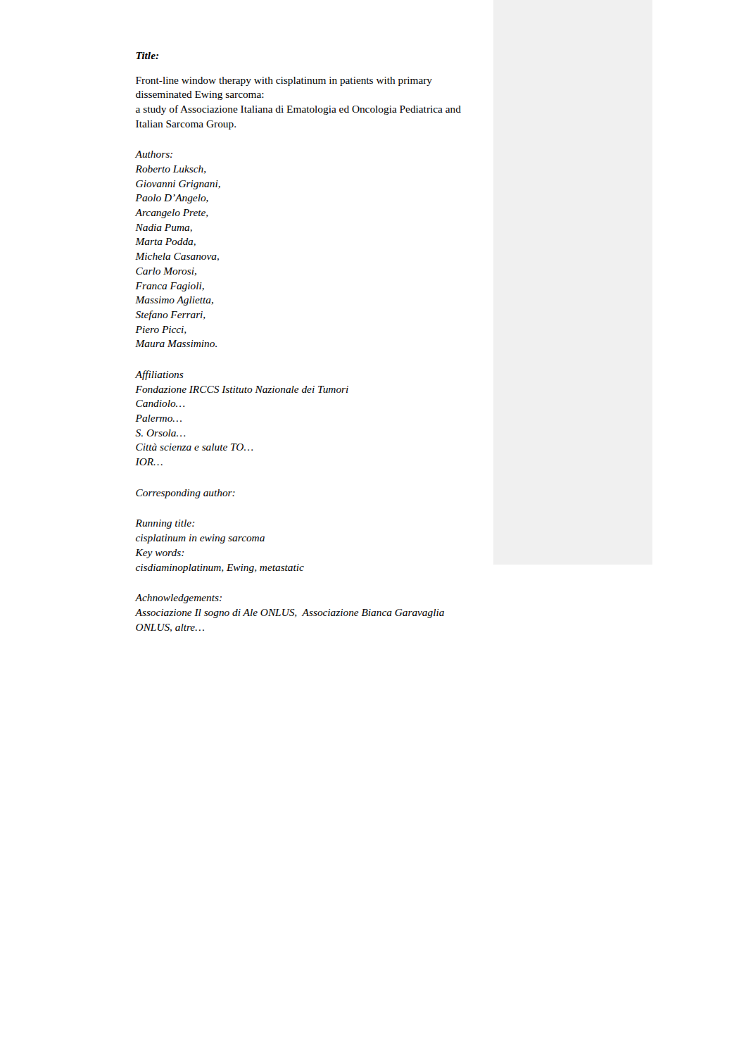Title:
Front-line window therapy with cisplatinum in patients with primary disseminated Ewing sarcoma:
a study of Associazione Italiana di Ematologia ed Oncologia Pediatrica and Italian Sarcoma Group.
Authors:
Roberto Luksch,
Giovanni Grignani,
Paolo D’Angelo,
Arcangelo Prete,
Nadia Puma,
Marta Podda,
Michela Casanova,
Carlo Morosi,
Franca Fagioli,
Massimo Aglietta,
Stefano Ferrari,
Piero Picci,
Maura Massimino.
Affiliations
Fondazione IRCCS Istituto Nazionale dei Tumori
Candiolo…
Palermo…
S. Orsola…
Città scienza e salute TO…
IOR…
Corresponding author:
Running title:
cisplatinum in ewing sarcoma
Key words:
cisdiaminoplatinum, Ewing, metastatic
Achnowledgements:
Associazione Il sogno di Ale ONLUS, Associazione Bianca Garavaglia ONLUS, altre…